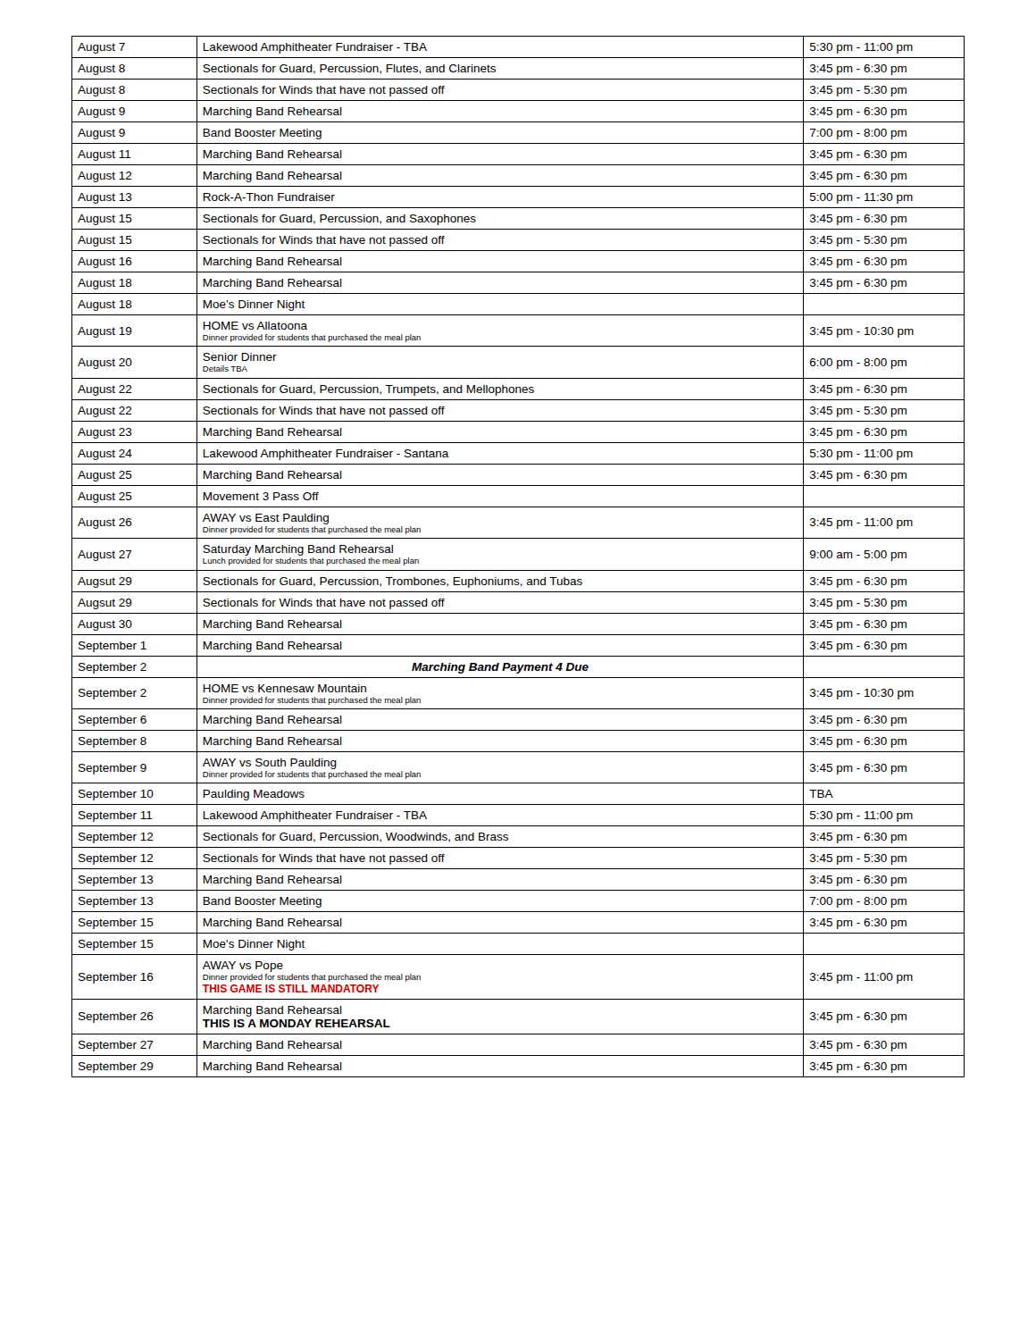| August 7 | Lakewood Amphitheater Fundraiser - TBA | 5:30 pm - 11:00 pm |
| August 8 | Sectionals for Guard, Percussion, Flutes, and Clarinets | 3:45 pm - 6:30 pm |
| August 8 | Sectionals for Winds that have not passed off | 3:45 pm - 5:30 pm |
| August 9 | Marching Band Rehearsal | 3:45 pm - 6:30 pm |
| August 9 | Band Booster Meeting | 7:00 pm - 8:00 pm |
| August 11 | Marching Band Rehearsal | 3:45 pm - 6:30 pm |
| August 12 | Marching Band Rehearsal | 3:45 pm - 6:30 pm |
| August 13 | Rock-A-Thon Fundraiser | 5:00 pm - 11:30 pm |
| August 15 | Sectionals for Guard, Percussion, and Saxophones | 3:45 pm - 6:30 pm |
| August 15 | Sectionals for Winds that have not passed off | 3:45 pm - 5:30 pm |
| August 16 | Marching Band Rehearsal | 3:45 pm - 6:30 pm |
| August 18 | Marching Band Rehearsal | 3:45 pm - 6:30 pm |
| August 18 | Moe's Dinner Night | |
| August 19 | HOME vs Allatoona Dinner provided for students that purchased the meal plan | 3:45 pm - 10:30 pm |
| August 20 | Senior Dinner Details TBA | 6:00 pm - 8:00 pm |
| August 22 | Sectionals for Guard, Percussion, Trumpets, and Mellophones | 3:45 pm - 6:30 pm |
| August 22 | Sectionals for Winds that have not passed off | 3:45 pm - 5:30 pm |
| August 23 | Marching Band Rehearsal | 3:45 pm - 6:30 pm |
| August 24 | Lakewood Amphitheater Fundraiser - Santana | 5:30 pm - 11:00 pm |
| August 25 | Marching Band Rehearsal | 3:45 pm - 6:30 pm |
| August 25 | Movement 3 Pass Off | |
| August 26 | AWAY vs East Paulding Dinner provided for students that purchased the meal plan | 3:45 pm - 11:00 pm |
| August 27 | Saturday Marching Band Rehearsal Lunch provided for students that purchased the meal plan | 9:00 am - 5:00 pm |
| Augsut 29 | Sectionals for Guard, Percussion, Trombones, Euphoniums, and Tubas | 3:45 pm - 6:30 pm |
| Augsut 29 | Sectionals for Winds that have not passed off | 3:45 pm - 5:30 pm |
| August 30 | Marching Band Rehearsal | 3:45 pm - 6:30 pm |
| September 1 | Marching Band Rehearsal | 3:45 pm - 6:30 pm |
| September 2 | Marching Band Payment 4 Due | |
| September 2 | HOME vs Kennesaw Mountain Dinner provided for students that purchased the meal plan | 3:45 pm - 10:30 pm |
| September 6 | Marching Band Rehearsal | 3:45 pm - 6:30 pm |
| September 8 | Marching Band Rehearsal | 3:45 pm - 6:30 pm |
| September 9 | AWAY vs South Paulding Dinner provided for students that purchased the meal plan | 3:45 pm - 6:30 pm |
| September 10 | Paulding Meadows | TBA |
| September 11 | Lakewood Amphitheater Fundraiser - TBA | 5:30 pm - 11:00 pm |
| September 12 | Sectionals for Guard, Percussion, Woodwinds, and Brass | 3:45 pm - 6:30 pm |
| September 12 | Sectionals for Winds that have not passed off | 3:45 pm - 5:30 pm |
| September 13 | Marching Band Rehearsal | 3:45 pm - 6:30 pm |
| September 13 | Band Booster Meeting | 7:00 pm - 8:00 pm |
| September 15 | Marching Band Rehearsal | 3:45 pm - 6:30 pm |
| September 15 | Moe's Dinner Night | |
| September 16 | AWAY vs Pope Dinner provided for students that purchased the meal plan THIS GAME IS STILL MANDATORY | 3:45 pm - 11:00 pm |
| September 26 | Marching Band Rehearsal THIS IS A MONDAY REHEARSAL | 3:45 pm - 6:30 pm |
| September 27 | Marching Band Rehearsal | 3:45 pm - 6:30 pm |
| September 29 | Marching Band Rehearsal | 3:45 pm - 6:30 pm |